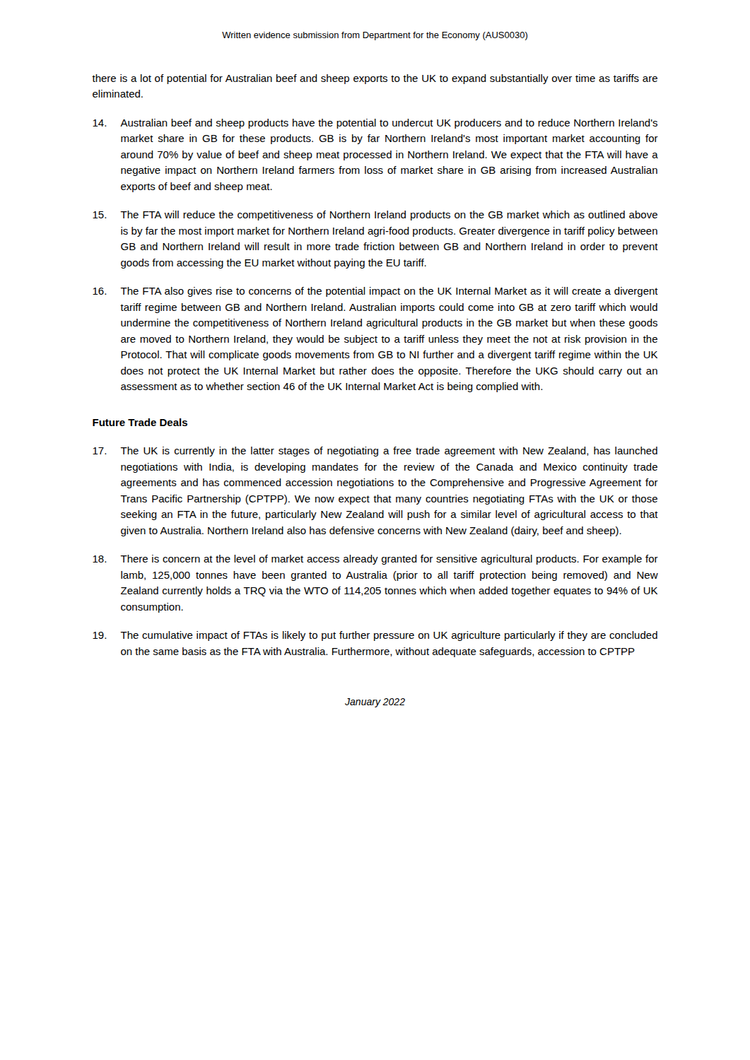Written evidence submission from Department for the Economy (AUS0030)
there is a lot of potential for Australian beef and sheep exports to the UK to expand substantially over time as tariffs are eliminated.
14.
Australian beef and sheep products have the potential to undercut UK producers and to reduce Northern Ireland's market share in GB for these products. GB is by far Northern Ireland's most important market accounting for around 70% by value of beef and sheep meat processed in Northern Ireland. We expect that the FTA will have a negative impact on Northern Ireland farmers from loss of market share in GB arising from increased Australian exports of beef and sheep meat.
15.
The FTA will reduce the competitiveness of Northern Ireland products on the GB market which as outlined above is by far the most import market for Northern Ireland agri-food products. Greater divergence in tariff policy between GB and Northern Ireland will result in more trade friction between GB and Northern Ireland in order to prevent goods from accessing the EU market without paying the EU tariff.
16.
The FTA also gives rise to concerns of the potential impact on the UK Internal Market as it will create a divergent tariff regime between GB and Northern Ireland. Australian imports could come into GB at zero tariff which would undermine the competitiveness of Northern Ireland agricultural products in the GB market but when these goods are moved to Northern Ireland, they would be subject to a tariff unless they meet the not at risk provision in the Protocol. That will complicate goods movements from GB to NI further and a divergent tariff regime within the UK does not protect the UK Internal Market but rather does the opposite. Therefore the UKG should carry out an assessment as to whether section 46 of the UK Internal Market Act is being complied with.
Future Trade Deals
17.
The UK is currently in the latter stages of negotiating a free trade agreement with New Zealand, has launched negotiations with India, is developing mandates for the review of the Canada and Mexico continuity trade agreements and has commenced accession negotiations to the Comprehensive and Progressive Agreement for Trans Pacific Partnership (CPTPP). We now expect that many countries negotiating FTAs with the UK or those seeking an FTA in the future, particularly New Zealand will push for a similar level of agricultural access to that given to Australia. Northern Ireland also has defensive concerns with New Zealand (dairy, beef and sheep).
18.
There is concern at the level of market access already granted for sensitive agricultural products. For example for lamb, 125,000 tonnes have been granted to Australia (prior to all tariff protection being removed) and New Zealand currently holds a TRQ via the WTO of 114,205 tonnes which when added together equates to 94% of UK consumption.
19.
The cumulative impact of FTAs is likely to put further pressure on UK agriculture particularly if they are concluded on the same basis as the FTA with Australia. Furthermore, without adequate safeguards, accession to CPTPP
January 2022